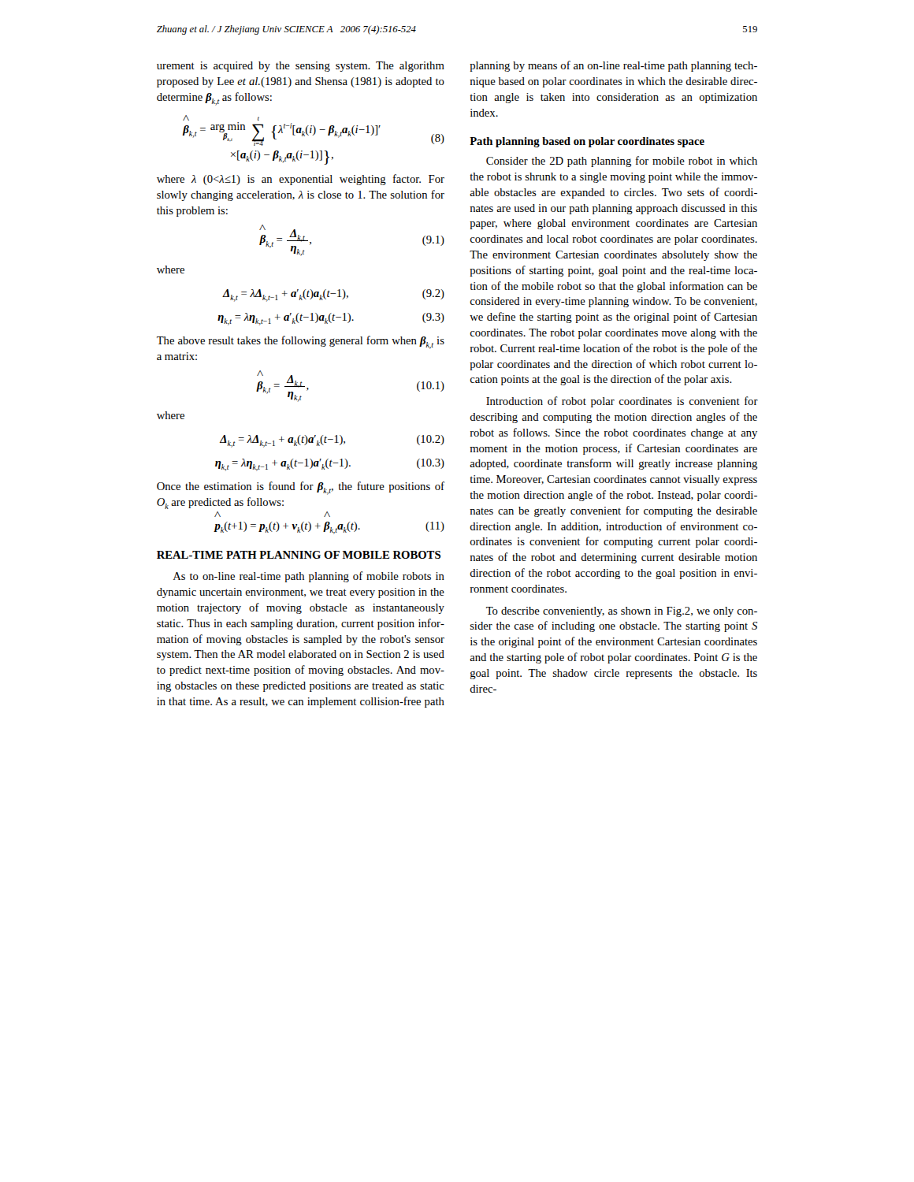Zhuang et al. / J Zhejiang Univ SCIENCE A 2006 7(4):516-524 519
urement is acquired by the sensing system. The algorithm proposed by Lee et al.(1981) and Shensa (1981) is adopted to determine βk,t as follows:
| β k , t = arg min β k , t t ∑ i =4 { λ t − i [ a k ( i ) − β k , t a k ( i −1)]′ | (8) |
| ×[ a k ( i ) − β k , t a k ( i −1)] } , |
where λ (0<λ≤1) is an exponential weighting factor. For slowly changing acceleration, λ is close to 1. The solution for this problem is:
βk,t = Δk,t ηk,t, (9.1)
where
Δk,t = λΔk,t−1 + a′k(t)ak(t−1), (9.2)
ηk,t = ληk,t−1 + a′k(t−1)ak(t−1). (9.3)
The above result takes the following general form when βk,t is a matrix:
βk,t = Δk,t ηk,t, (10.1)
where
Δk,t = λΔk,t−1 + ak(t)a′k(t−1), (10.2)
ηk,t = ληk,t−1 + ak(t−1)a′k(t−1). (10.3)
Once the estimation is found for βk,t, the future positions of Ok are predicted as follows:
pk(t+1) = pk(t) + vk(t) + βk,tak(t). (11)
REAL-TIME PATH PLANNING OF MOBILE ROBOTS
As to on-line real-time path planning of mobile robots in dynamic uncertain environment, we treat every position in the motion trajectory of moving obstacle as instantaneously static. Thus in each sampling duration, current position information of moving obstacles is sampled by the robot's sensor system. Then the AR model elaborated on in Section 2 is used to predict next-time position of moving obstacles. And moving obstacles on these predicted positions are treated as static in that time. As a result, we can implement collision-free path planning by means of an on-line real-time path planning technique based on polar coordinates in which the desirable direction angle is taken into consideration as an optimization index.
Path planning based on polar coordinates space
Consider the 2D path planning for mobile robot in which the robot is shrunk to a single moving point while the immovable obstacles are expanded to circles. Two sets of coordinates are used in our path planning approach discussed in this paper, where global environment coordinates are Cartesian coordinates and local robot coordinates are polar coordinates. The environment Cartesian coordinates absolutely show the positions of starting point, goal point and the real-time location of the mobile robot so that the global information can be considered in every-time planning window. To be convenient, we define the starting point as the original point of Cartesian coordinates. The robot polar coordinates move along with the robot. Current real-time location of the robot is the pole of the polar coordinates and the direction of which robot current location points at the goal is the direction of the polar axis.
Introduction of robot polar coordinates is convenient for describing and computing the motion direction angles of the robot as follows. Since the robot coordinates change at any moment in the motion process, if Cartesian coordinates are adopted, coordinate transform will greatly increase planning time. Moreover, Cartesian coordinates cannot visually express the motion direction angle of the robot. Instead, polar coordinates can be greatly convenient for computing the desirable direction angle. In addition, introduction of environment coordinates is convenient for computing current polar coordinates of the robot and determining current desirable motion direction of the robot according to the goal position in environment coordinates.
To describe conveniently, as shown in Fig.2, we only consider the case of including one obstacle. The starting point S is the original point of the environment Cartesian coordinates and the starting pole of robot polar coordinates. Point G is the goal point. The shadow circle represents the obstacle. Its direc-